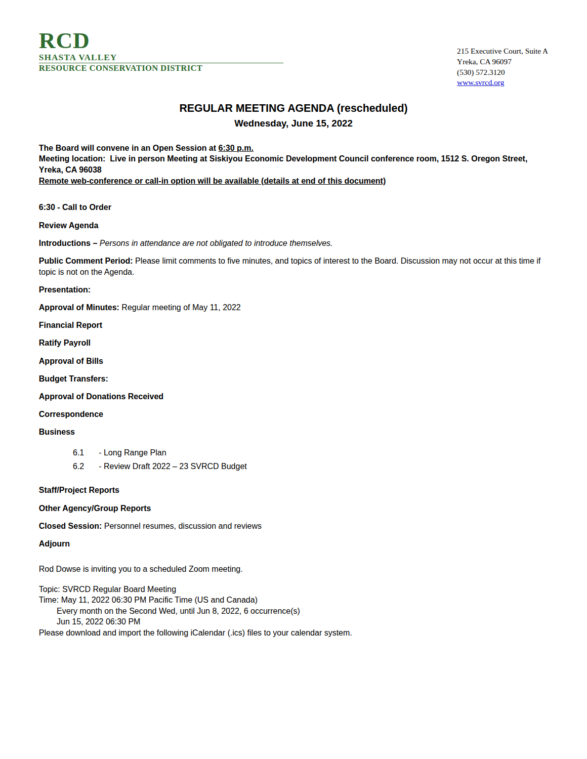RCD
SHASTA VALLEY
RESOURCE CONSERVATION DISTRICT
215 Executive Court, Suite A
Yreka, CA 96097
(530) 572.3120
www.svrcd.org
REGULAR MEETING AGENDA (rescheduled)
Wednesday, June 15, 2022
The Board will convene in an Open Session at 6:30 p.m.
Meeting location: Live in person Meeting at Siskiyou Economic Development Council conference room, 1512 S. Oregon Street, Yreka, CA 96038
Remote web-conference or call-in option will be available (details at end of this document)
6:30 - Call to Order
Review Agenda
Introductions – Persons in attendance are not obligated to introduce themselves.
Public Comment Period: Please limit comments to five minutes, and topics of interest to the Board. Discussion may not occur at this time if topic is not on the Agenda.
Presentation:
Approval of Minutes: Regular meeting of May 11, 2022
Financial Report
Ratify Payroll
Approval of Bills
Budget Transfers:
Approval of Donations Received
Correspondence
Business
6.1- Long Range Plan
6.2- Review Draft 2022 – 23 SVRCD Budget
Staff/Project Reports
Other Agency/Group Reports
Closed Session: Personnel resumes, discussion and reviews
Adjourn
Rod Dowse is inviting you to a scheduled Zoom meeting.
Topic: SVRCD Regular Board Meeting
Time: May 11, 2022 06:30 PM Pacific Time (US and Canada)
Every month on the Second Wed, until Jun 8, 2022, 6 occurrence(s)
Jun 15, 2022 06:30 PM
Please download and import the following iCalendar (.ics) files to your calendar system.